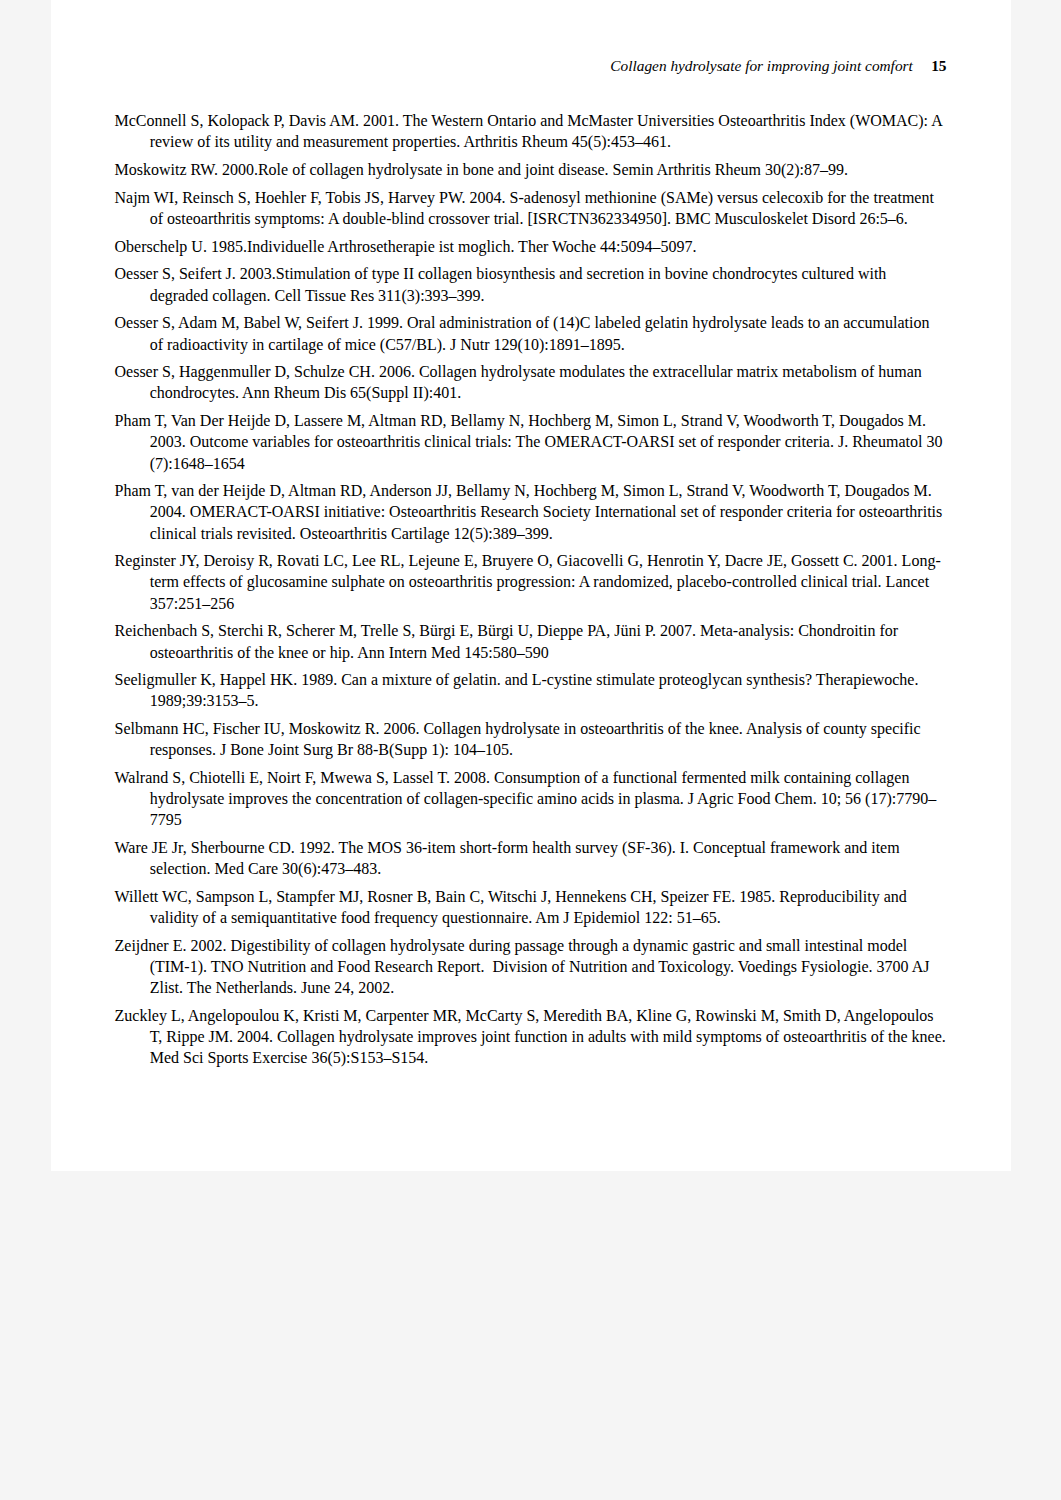Collagen hydrolysate for improving joint comfort 15
McConnell S, Kolopack P, Davis AM. 2001. The Western Ontario and McMaster Universities Osteoarthritis Index (WOMAC): A review of its utility and measurement properties. Arthritis Rheum 45(5):453–461.
Moskowitz RW. 2000.Role of collagen hydrolysate in bone and joint disease. Semin Arthritis Rheum 30(2):87–99.
Najm WI, Reinsch S, Hoehler F, Tobis JS, Harvey PW. 2004. S-adenosyl methionine (SAMe) versus celecoxib for the treatment of osteoarthritis symptoms: A double-blind crossover trial. [ISRCTN362334950]. BMC Musculoskelet Disord 26:5–6.
Oberschelp U. 1985.Individuelle Arthrosetherapie ist moglich. Ther Woche 44:5094–5097.
Oesser S, Seifert J. 2003.Stimulation of type II collagen biosynthesis and secretion in bovine chondrocytes cultured with degraded collagen. Cell Tissue Res 311(3):393–399.
Oesser S, Adam M, Babel W, Seifert J. 1999. Oral administration of (14)C labeled gelatin hydrolysate leads to an accumulation of radioactivity in cartilage of mice (C57/BL). J Nutr 129(10):1891–1895.
Oesser S, Haggenmuller D, Schulze CH. 2006. Collagen hydrolysate modulates the extracellular matrix metabolism of human chondrocytes. Ann Rheum Dis 65(Suppl II):401.
Pham T, Van Der Heijde D, Lassere M, Altman RD, Bellamy N, Hochberg M, Simon L, Strand V, Woodworth T, Dougados M. 2003. Outcome variables for osteoarthritis clinical trials: The OMERACT-OARSI set of responder criteria. J. Rheumatol 30 (7):1648–1654
Pham T, van der Heijde D, Altman RD, Anderson JJ, Bellamy N, Hochberg M, Simon L, Strand V, Woodworth T, Dougados M. 2004. OMERACT-OARSI initiative: Osteoarthritis Research Society International set of responder criteria for osteoarthritis clinical trials revisited. Osteoarthritis Cartilage 12(5):389–399.
Reginster JY, Deroisy R, Rovati LC, Lee RL, Lejeune E, Bruyere O, Giacovelli G, Henrotin Y, Dacre JE, Gossett C. 2001. Long-term effects of glucosamine sulphate on osteoarthritis progression: A randomized, placebo-controlled clinical trial. Lancet 357:251–256
Reichenbach S, Sterchi R, Scherer M, Trelle S, Bürgi E, Bürgi U, Dieppe PA, Jüni P. 2007. Meta-analysis: Chondroitin for osteoarthritis of the knee or hip. Ann Intern Med 145:580–590
Seeligmuller K, Happel HK. 1989. Can a mixture of gelatin. and L-cystine stimulate proteoglycan synthesis? Therapiewoche. 1989;39:3153–5.
Selbmann HC, Fischer IU, Moskowitz R. 2006. Collagen hydrolysate in osteoarthritis of the knee. Analysis of county specific responses. J Bone Joint Surg Br 88-B(Supp 1): 104–105.
Walrand S, Chiotelli E, Noirt F, Mwewa S, Lassel T. 2008. Consumption of a functional fermented milk containing collagen hydrolysate improves the concentration of collagen-specific amino acids in plasma. J Agric Food Chem. 10; 56 (17):7790–7795
Ware JE Jr, Sherbourne CD. 1992. The MOS 36-item short-form health survey (SF-36). I. Conceptual framework and item selection. Med Care 30(6):473–483.
Willett WC, Sampson L, Stampfer MJ, Rosner B, Bain C, Witschi J, Hennekens CH, Speizer FE. 1985. Reproducibility and validity of a semiquantitative food frequency questionnaire. Am J Epidemiol 122: 51–65.
Zeijdner E. 2002. Digestibility of collagen hydrolysate during passage through a dynamic gastric and small intestinal model (TIM-1). TNO Nutrition and Food Research Report. Division of Nutrition and Toxicology. Voedings Fysiologie. 3700 AJ Zlist. The Netherlands. June 24, 2002.
Zuckley L, Angelopoulou K, Kristi M, Carpenter MR, McCarty S, Meredith BA, Kline G, Rowinski M, Smith D, Angelopoulos T, Rippe JM. 2004. Collagen hydrolysate improves joint function in adults with mild symptoms of osteoarthritis of the knee. Med Sci Sports Exercise 36(5):S153–S154.